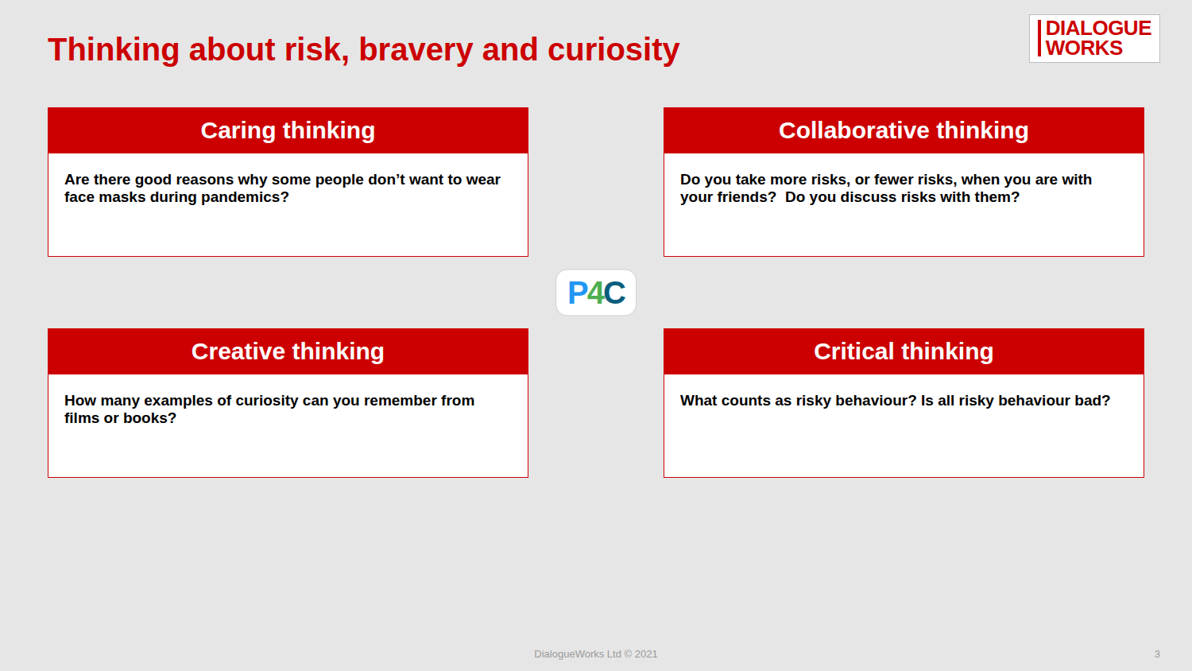DIALOGUE WORKS
Thinking about risk, bravery and curiosity
Caring thinking
Are there good reasons why some people don’t want to wear face masks during pandemics?
Collaborative thinking
Do you take more risks, or fewer risks, when you are with your friends? Do you discuss risks with them?
Creative thinking
How many examples of curiosity can you remember from films or books?
Critical thinking
What counts as risky behaviour? Is all risky behaviour bad?
P 4 C
DialogueWorks Ltd © 2021
3